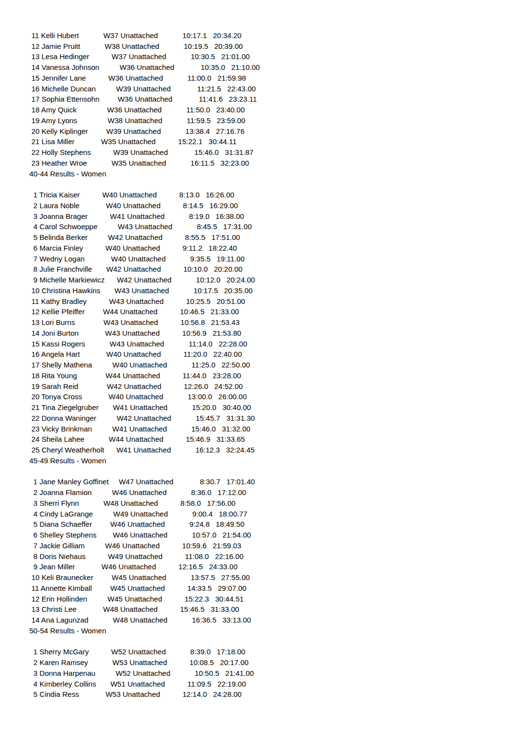11 Kelli Hubert W37 Unattached 10:17.1 20:34.20 12 Jamie Pruitt W38 Unattached 10:19.5 20:39.00 13 Lesa Hedinger W37 Unattached 10:30.5 21:01.00 14 Vanessa Johnson W36 Unattached 10:35.0 21:10.00 15 Jennifer Lane W36 Unattached 11:00.0 21:59.98 16 Michelle Duncan W39 Unattached 11:21.5 22:43.00 17 Sophia Ettensohn W36 Unattached 11:41.6 23:23.11 18 Amy Quick W36 Unattached 11:50.0 23:40.00 19 Amy Lyons W38 Unattached 11:59.5 23:59.00 20 Kelly Kiplinger W39 Unattached 13:38.4 27:16.76 21 Lisa Miller W35 Unattached 15:22.1 30:44.11 22 Holly Stephens W39 Unattached 15:46.0 31:31.87 23 Heather Wroe W35 Unattached 16:11.5 32:23.00
40-44 Results - Women
1 Tricia Kaiser W40 Unattached 8:13.0 16:26.00 2 Laura Noble W40 Unattached 8:14.5 16:29.00 3 Joanna Brager W41 Unattached 8:19.0 16:38.00 4 Carol Schwoeppe W43 Unattached 8:45.5 17:31.00 5 Belinda Berker W42 Unattached 8:55.5 17:51.00 6 Marcia Finley W40 Unattached 9:11.2 18:22.40 7 Wedny Logan W40 Unattached 9:35.5 19:11.00 8 Julie Franchville W42 Unattached 10:10.0 20:20.00 9 Michelle Markiewicz W42 Unattached 10:12.0 20:24.00 10 Christina Hawkins W43 Unattached 10:17.5 20:35.00 11 Kathy Bradley W43 Unattached 10:25.5 20:51.00 12 Kellie Pfeiffer W44 Unattached 10:46.5 21:33.00 13 Lori Burns W43 Unattached 10:56.8 21:53.43 14 Joni Burton W43 Unattached 10:56.9 21:53.80 15 Kassi Rogers W43 Unattached 11:14.0 22:28.00 16 Angela Hart W40 Unattached 11:20.0 22:40.00 17 Shelly Mathena W40 Unattached 11:25.0 22:50.00 18 Rita Young W44 Unattached 11:44.0 23:28.00 19 Sarah Reid W42 Unattached 12:26.0 24:52.00 20 Tonya Cross W40 Unattached 13:00.0 26:00.00 21 Tina Ziegelgruber W41 Unattached 15:20.0 30:40.00 22 Donna Waninger W42 Unattached 15:45.7 31:31.30 23 Vicky Brinkman W41 Unattached 15:46.0 31:32.00 24 Sheila Lahee W44 Unattached 15:46.9 31:33.65 25 Cheryl Weatherholt W41 Unattached 16:12.3 32:24.45
45-49 Results - Women
1 Jane Manley Goffinet W47 Unattached 8:30.7 17:01.40 2 Joanna Flamion W46 Unattached 8:36.0 17:12.00 3 Sherri Flynn W48 Unattached 8:58.0 17:56.00 4 Cindy LaGrange W49 Unattached 9:00.4 18:00.77 5 Diana Schaeffer W46 Unattached 9:24.8 18:49.50 6 Shelley Stephens W46 Unattached 10:57.0 21:54.00 7 Jackie Gilliam W46 Unattached 10:59.6 21:59.03 8 Doris Niehaus W49 Unattached 11:08.0 22:16.00 9 Jean Miller W46 Unattached 12:16.5 24:33.00 10 Keli Braunecker W45 Unattached 13:57.5 27:55.00 11 Annette Kimball W45 Unattached 14:33.5 29:07.00 12 Erin Hollinden W45 Unattached 15:22.3 30:44.51 13 Christi Lee W48 Unattached 15:46.5 31:33.00 14 Ana Lagunzad W48 Unattached 16:36.5 33:13.00
50-54 Results - Women
1 Sherry McGary W52 Unattached 8:39.0 17:18.00 2 Karen Ramsey W53 Unattached 10:08.5 20:17.00 3 Donna Harpenau W52 Unattached 10:50.5 21:41.00 4 Kimberley Collins W51 Unattached 11:09.5 22:19.00 5 Cindia Ress W53 Unattached 12:14.0 24:28.00